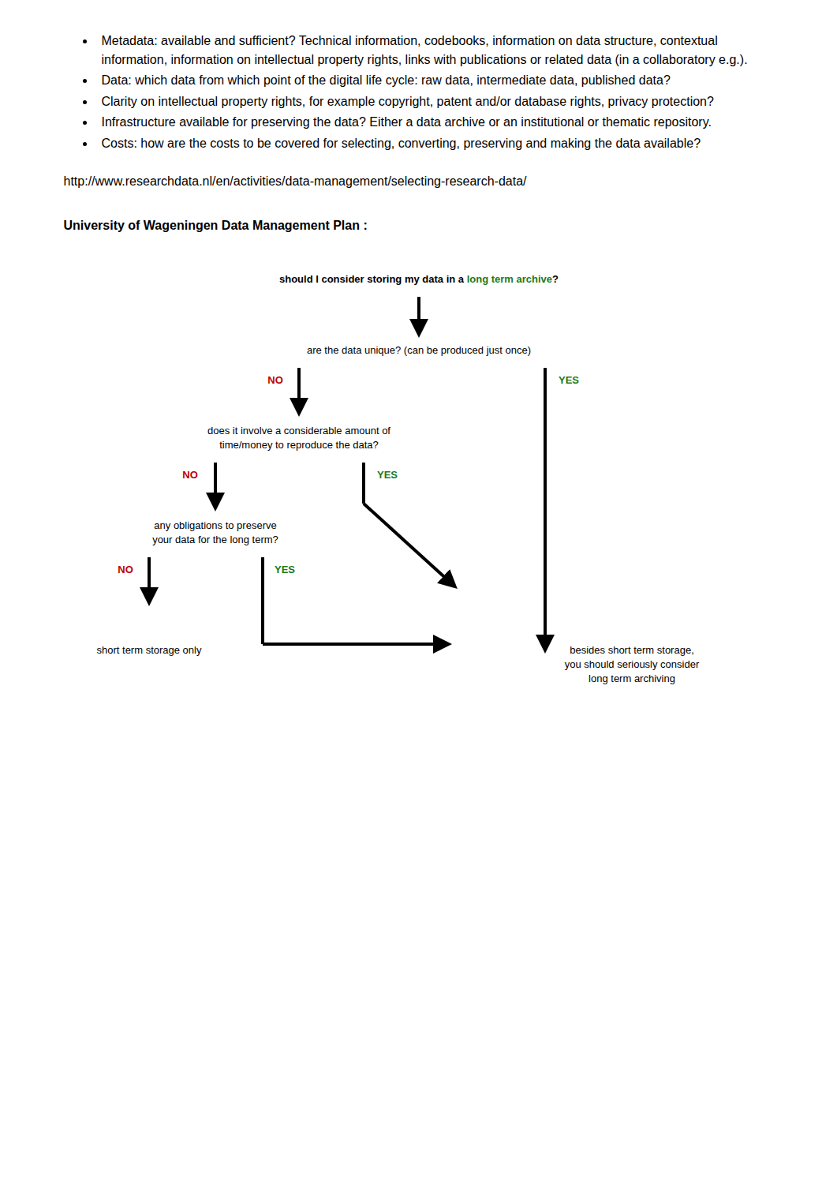Metadata: available and sufficient? Technical information, codebooks, information on data structure, contextual information, information on intellectual property rights, links with publications or related data (in a collaboratory e.g.).
Data: which data from which point of the digital life cycle: raw data, intermediate data, published data?
Clarity on intellectual property rights, for example copyright, patent and/or database rights, privacy protection?
Infrastructure available for preserving the data? Either a data archive or an institutional or thematic repository.
Costs: how are the costs to be covered for selecting, converting, preserving and making the data available?
http://www.researchdata.nl/en/activities/data-management/selecting-research-data/
University of Wageningen Data Management Plan :
should I consider storing my data in a long term archive? are the data unique? (can be produced just once) NO YES does it involve a considerable amount of time/money to reproduce the data? NO YES any obligations to preserve your data for the long term? NO YES short term storage only besides short term storage, you should seriously consider long term archiving